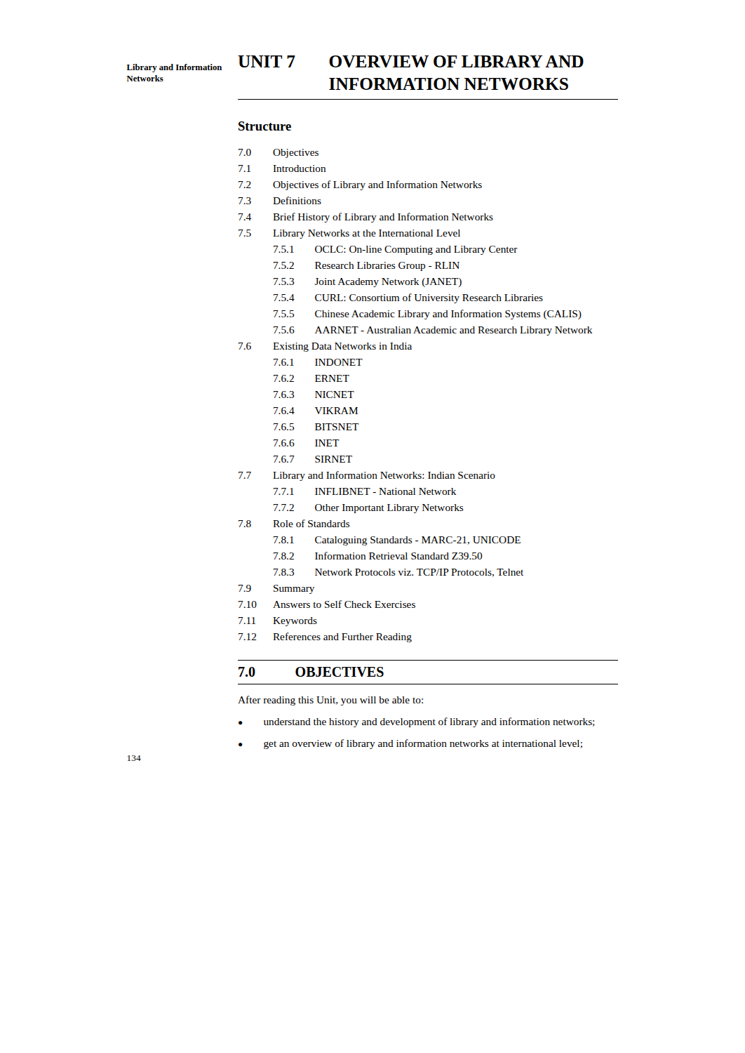Library and Information Networks
UNIT 7 OVERVIEW OF LIBRARY AND
INFORMATION NETWORKS
Structure
7.0 Objectives
7.1 Introduction
7.2 Objectives of Library and Information Networks
7.3 Definitions
7.4 Brief History of Library and Information Networks
7.5 Library Networks at the International Level
7.5.1 OCLC: On-line Computing and Library Center
7.5.2 Research Libraries Group - RLIN
7.5.3 Joint Academy Network (JANET)
7.5.4 CURL: Consortium of University Research Libraries
7.5.5 Chinese Academic Library and Information Systems (CALIS)
7.5.6 AARNET - Australian Academic and Research Library Network
7.6 Existing Data Networks in India
7.6.1 INDONET
7.6.2 ERNET
7.6.3 NICNET
7.6.4 VIKRAM
7.6.5 BITSNET
7.6.6 INET
7.6.7 SIRNET
7.7 Library and Information Networks: Indian Scenario
7.7.1 INFLIBNET - National Network
7.7.2 Other Important Library Networks
7.8 Role of Standards
7.8.1 Cataloguing Standards - MARC-21, UNICODE
7.8.2 Information Retrieval Standard Z39.50
7.8.3 Network Protocols viz. TCP/IP Protocols, Telnet
7.9 Summary
7.10 Answers to Self Check Exercises
7.11 Keywords
7.12 References and Further Reading
7.0 OBJECTIVES
After reading this Unit, you will be able to:
●understand the history and development of library and information networks;
●get an overview of library and information networks at international level;
134